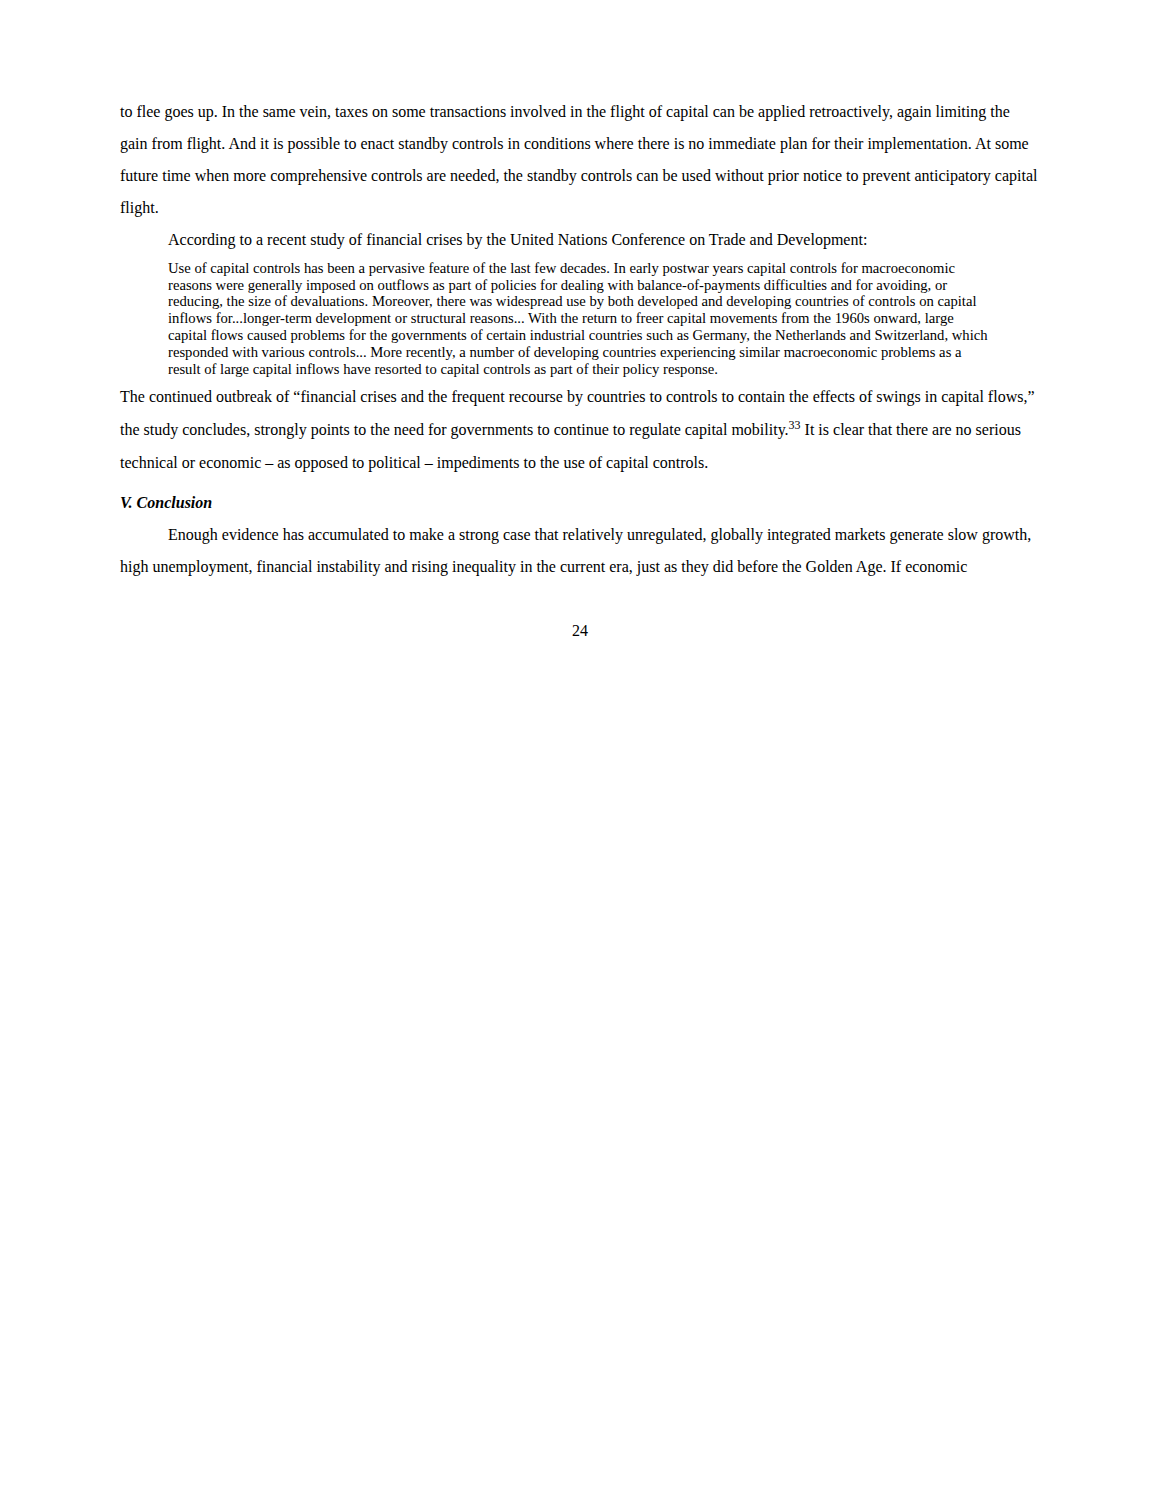to flee goes up. In the same vein, taxes on some transactions involved in the flight of capital can be applied retroactively, again limiting the gain from flight. And it is possible to enact standby controls in conditions where there is no immediate plan for their implementation. At some future time when more comprehensive controls are needed, the standby controls can be used without prior notice to prevent anticipatory capital flight.
According to a recent study of financial crises by the United Nations Conference on Trade and Development:
Use of capital controls has been a pervasive feature of the last few decades. In early postwar years capital controls for macroeconomic reasons were generally imposed on outflows as part of policies for dealing with balance-of-payments difficulties and for avoiding, or reducing, the size of devaluations. Moreover, there was widespread use by both developed and developing countries of controls on capital inflows for...longer-term development or structural reasons... With the return to freer capital movements from the 1960s onward, large capital flows caused problems for the governments of certain industrial countries such as Germany, the Netherlands and Switzerland, which responded with various controls... More recently, a number of developing countries experiencing similar macroeconomic problems as a result of large capital inflows have resorted to capital controls as part of their policy response.
The continued outbreak of “financial crises and the frequent recourse by countries to controls to contain the effects of swings in capital flows,” the study concludes, strongly points to the need for governments to continue to regulate capital mobility.33 It is clear that there are no serious technical or economic – as opposed to political – impediments to the use of capital controls.
V. Conclusion
Enough evidence has accumulated to make a strong case that relatively unregulated, globally integrated markets generate slow growth, high unemployment, financial instability and rising inequality in the current era, just as they did before the Golden Age. If economic
24